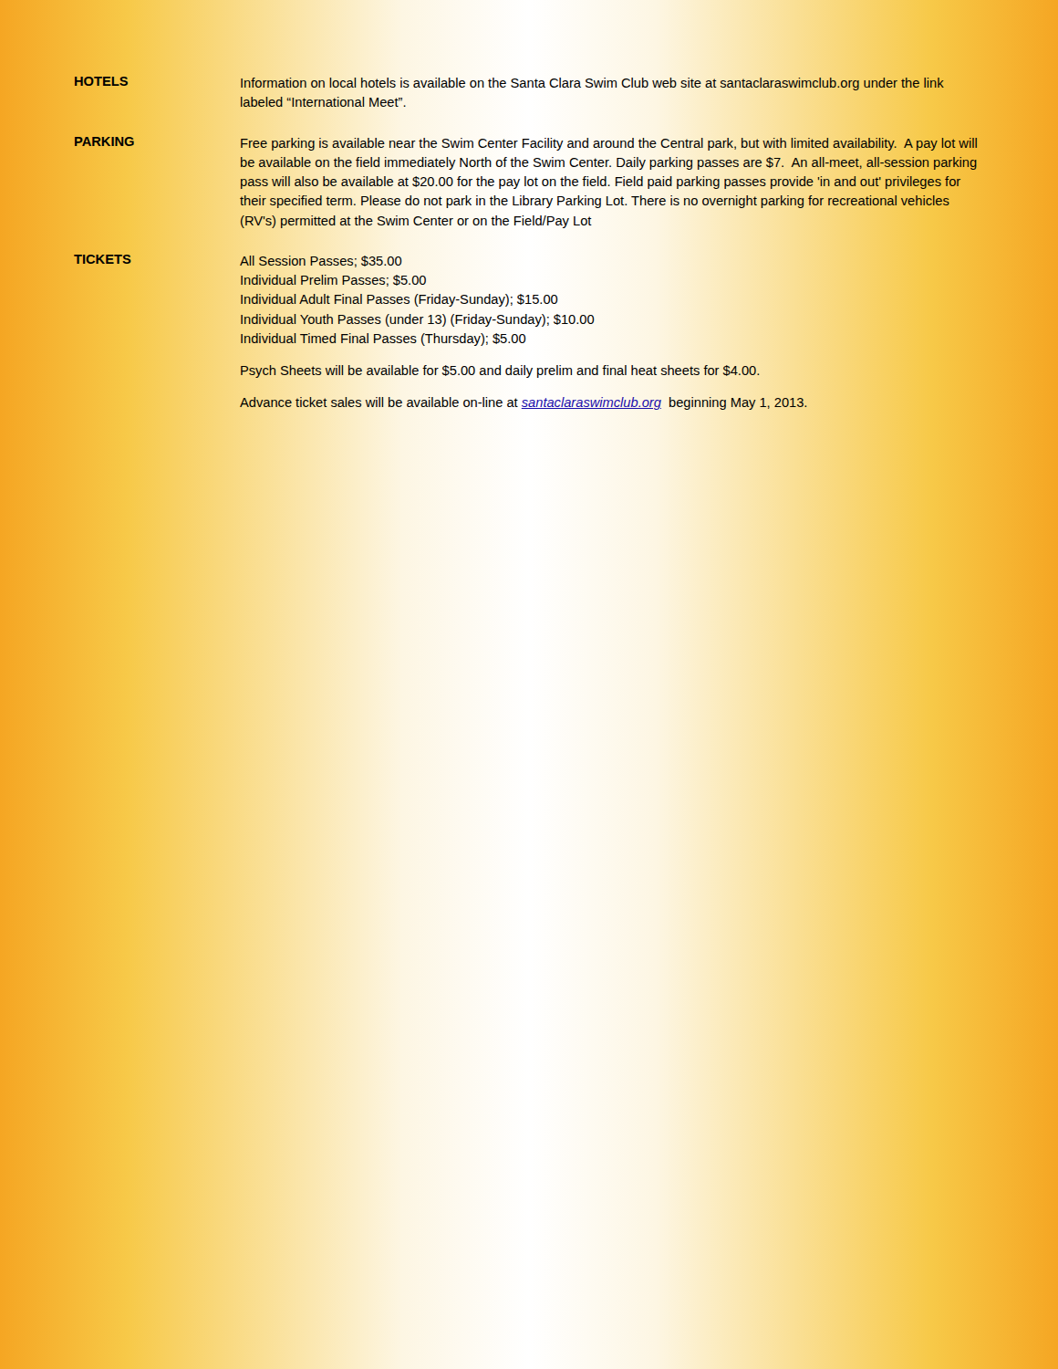| HOTELS | Information on local hotels is available on the Santa Clara Swim Club web site at santaclaraswimclub.org under the link labeled “International Meet”. |
| PARKING | Free parking is available near the Swim Center Facility and around the Central park, but with limited availability. A pay lot will be available on the field immediately North of the Swim Center. Daily parking passes are $7. An all-meet, all-session parking pass will also be available at $20.00 for the pay lot on the field. Field paid parking passes provide 'in and out' privileges for their specified term. Please do not park in the Library Parking Lot. There is no overnight parking for recreational vehicles (RV's) permitted at the Swim Center or on the Field/Pay Lot |
| TICKETS | All Session Passes; $35.00 Individual Prelim Passes; $5.00 Individual Adult Final Passes (Friday-Sunday); $15.00 Individual Youth Passes (under 13) (Friday-Sunday); $10.00 Individual Timed Final Passes (Thursday); $5.00 Psych Sheets will be available for $5.00 and daily prelim and final heat sheets for $4.00. Advance ticket sales will be available on-line at santaclaraswimclub.org beginning May 1, 2013. |